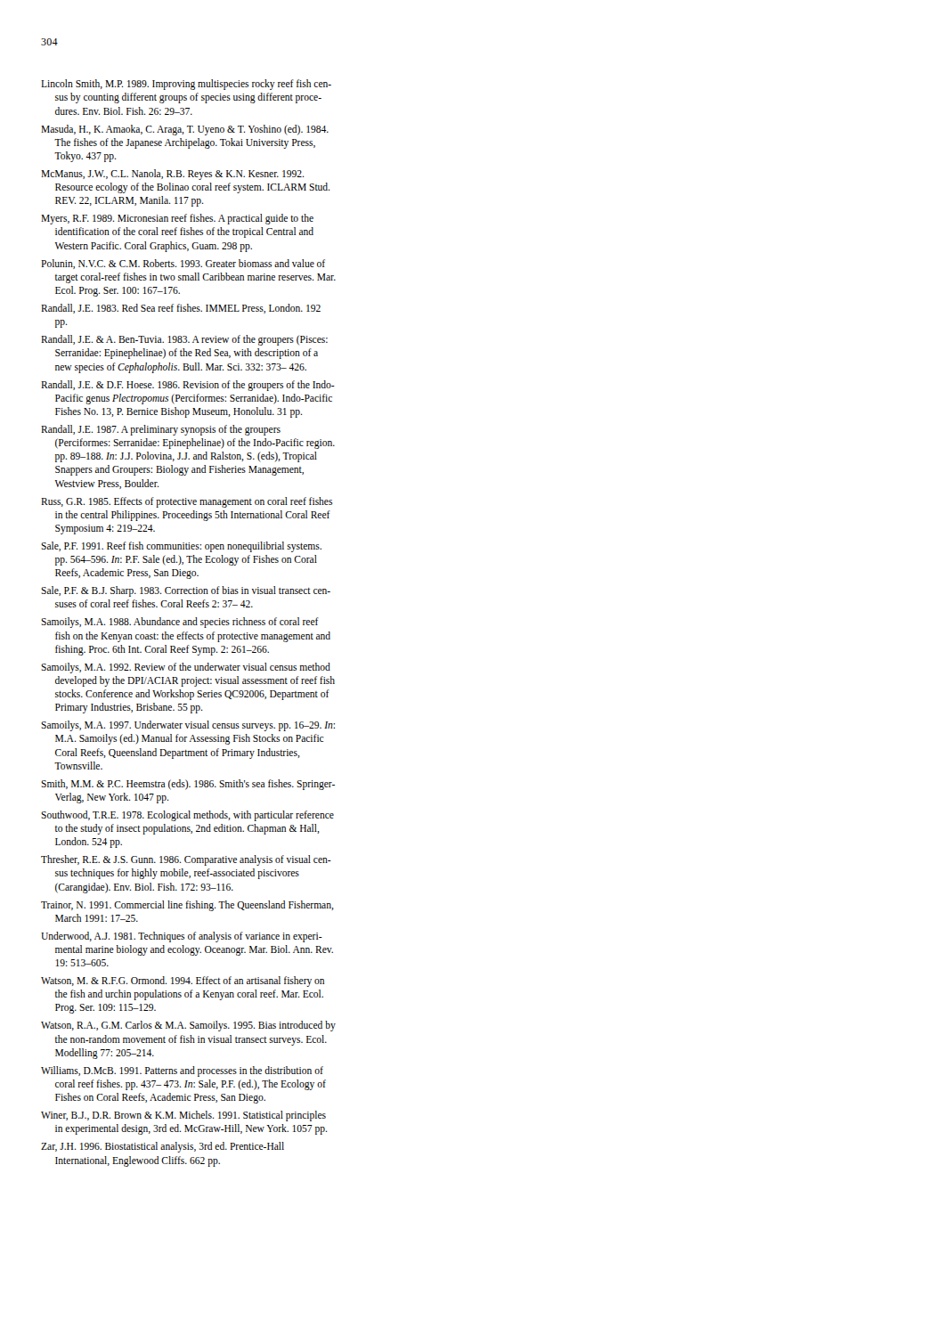304
Lincoln Smith, M.P. 1989. Improving multispecies rocky reef fish census by counting different groups of species using different procedures. Env. Biol. Fish. 26: 29–37.
Masuda, H., K. Amaoka, C. Araga, T. Uyeno & T. Yoshino (ed). 1984. The fishes of the Japanese Archipelago. Tokai University Press, Tokyo. 437 pp.
McManus, J.W., C.L. Nanola, R.B. Reyes & K.N. Kesner. 1992. Resource ecology of the Bolinao coral reef system. ICLARM Stud. REV. 22, ICLARM, Manila. 117 pp.
Myers, R.F. 1989. Micronesian reef fishes. A practical guide to the identification of the coral reef fishes of the tropical Central and Western Pacific. Coral Graphics, Guam. 298 pp.
Polunin, N.V.C. & C.M. Roberts. 1993. Greater biomass and value of target coral-reef fishes in two small Caribbean marine reserves. Mar. Ecol. Prog. Ser. 100: 167–176.
Randall, J.E. 1983. Red Sea reef fishes. IMMEL Press, London. 192 pp.
Randall, J.E. & A. Ben-Tuvia. 1983. A review of the groupers (Pisces: Serranidae: Epinephelinae) of the Red Sea, with description of a new species of Cephalopholis. Bull. Mar. Sci. 332: 373– 426.
Randall, J.E. & D.F. Hoese. 1986. Revision of the groupers of the Indo-Pacific genus Plectropomus (Perciformes: Serranidae). Indo-Pacific Fishes No. 13, P. Bernice Bishop Museum, Honolulu. 31 pp.
Randall, J.E. 1987. A preliminary synopsis of the groupers (Perciformes: Serranidae: Epinephelinae) of the Indo-Pacific region. pp. 89–188. In: J.J. Polovina, J.J. and Ralston, S. (eds), Tropical Snappers and Groupers: Biology and Fisheries Management, Westview Press, Boulder.
Russ, G.R. 1985. Effects of protective management on coral reef fishes in the central Philippines. Proceedings 5th International Coral Reef Symposium 4: 219–224.
Sale, P.F. 1991. Reef fish communities: open nonequilibrial systems. pp. 564–596. In: P.F. Sale (ed.), The Ecology of Fishes on Coral Reefs, Academic Press, San Diego.
Sale, P.F. & B.J. Sharp. 1983. Correction of bias in visual transect censuses of coral reef fishes. Coral Reefs 2: 37– 42.
Samoilys, M.A. 1988. Abundance and species richness of coral reef fish on the Kenyan coast: the effects of protective management and fishing. Proc. 6th Int. Coral Reef Symp. 2: 261–266.
Samoilys, M.A. 1992. Review of the underwater visual census method developed by the DPI/ACIAR project: visual assessment of reef fish stocks. Conference and Workshop Series QC92006, Department of Primary Industries, Brisbane. 55 pp.
Samoilys, M.A. 1997. Underwater visual census surveys. pp. 16–29. In: M.A. Samoilys (ed.) Manual for Assessing Fish Stocks on Pacific Coral Reefs, Queensland Department of Primary Industries, Townsville.
Smith, M.M. & P.C. Heemstra (eds). 1986. Smith's sea fishes. Springer-Verlag, New York. 1047 pp.
Southwood, T.R.E. 1978. Ecological methods, with particular reference to the study of insect populations, 2nd edition. Chapman & Hall, London. 524 pp.
Thresher, R.E. & J.S. Gunn. 1986. Comparative analysis of visual census techniques for highly mobile, reef-associated piscivores (Carangidae). Env. Biol. Fish. 172: 93–116.
Trainor, N. 1991. Commercial line fishing. The Queensland Fisherman, March 1991: 17–25.
Underwood, A.J. 1981. Techniques of analysis of variance in experimental marine biology and ecology. Oceanogr. Mar. Biol. Ann. Rev. 19: 513–605.
Watson, M. & R.F.G. Ormond. 1994. Effect of an artisanal fishery on the fish and urchin populations of a Kenyan coral reef. Mar. Ecol. Prog. Ser. 109: 115–129.
Watson, R.A., G.M. Carlos & M.A. Samoilys. 1995. Bias introduced by the non-random movement of fish in visual transect surveys. Ecol. Modelling 77: 205–214.
Williams, D.McB. 1991. Patterns and processes in the distribution of coral reef fishes. pp. 437– 473. In: Sale, P.F. (ed.), The Ecology of Fishes on Coral Reefs, Academic Press, San Diego.
Winer, B.J., D.R. Brown & K.M. Michels. 1991. Statistical principles in experimental design, 3rd ed. McGraw-Hill, New York. 1057 pp.
Zar, J.H. 1996. Biostatistical analysis, 3rd ed. Prentice-Hall International, Englewood Cliffs. 662 pp.